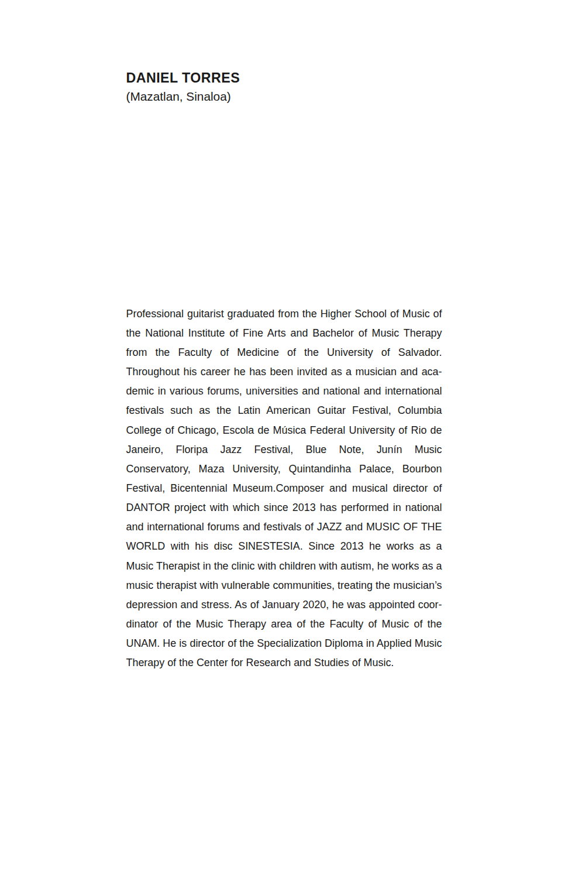DANIEL TORRES
(Mazatlan, Sinaloa)
Professional guitarist graduated from the Higher School of Music of the National Institute of Fine Arts and Bachelor of Music Therapy from the Faculty of Medicine of the University of Salvador. Throughout his career he has been invited as a musician and academic in various forums, universities and national and international festivals such as the Latin American Guitar Festival, Columbia College of Chicago, Escola de Música Federal University of Rio de Janeiro, Floripa Jazz Festival, Blue Note, Junín Music Conservatory, Maza University, Quintandinha Palace, Bourbon Festival, Bicentennial Museum.Composer and musical director of DANTOR project with which since 2013 has performed in national and international forums and festivals of JAZZ and MUSIC OF THE WORLD with his disc SINESTESIA. Since 2013 he works as a Music Therapist in the clinic with children with autism, he works as a music therapist with vulnerable communities, treating the musician’s depression and stress. As of January 2020, he was appointed coordinator of the Music Therapy area of the Faculty of Music of the UNAM. He is director of the Specialization Diploma in Applied Music Therapy of the Center for Research and Studies of Music.